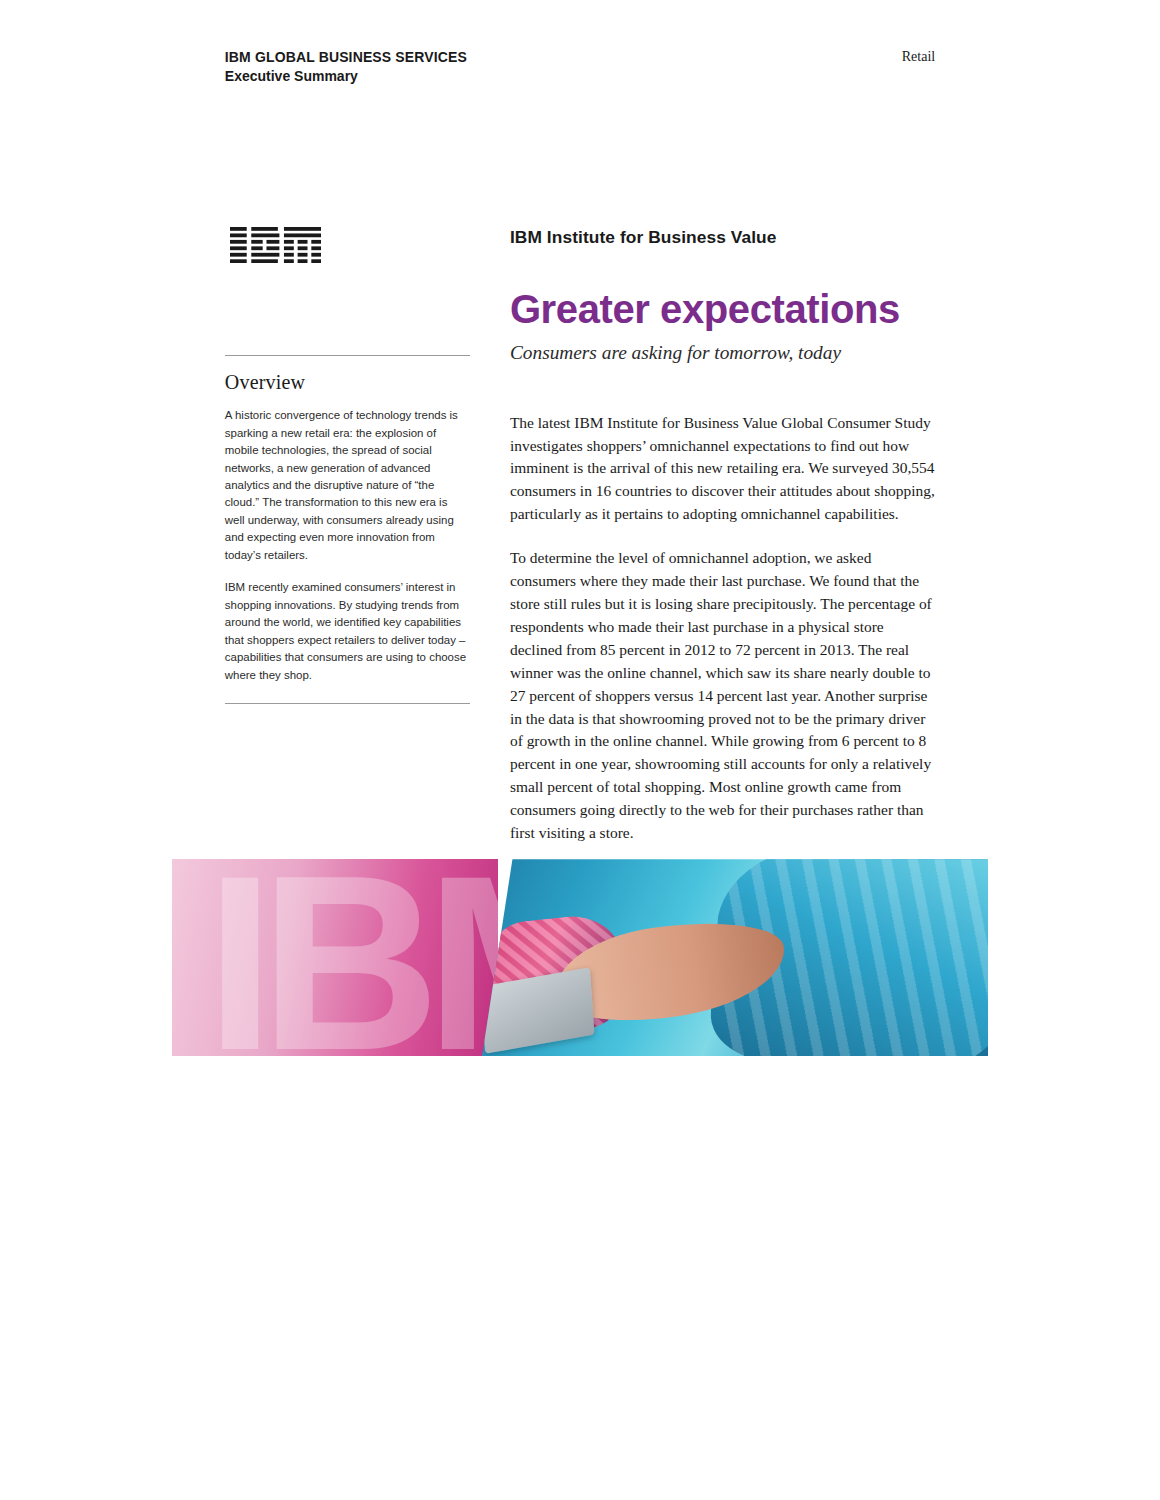IBM GLOBAL BUSINESS SERVICES
Executive Summary
Retail
Overview
A historic convergence of technology trends is sparking a new retail era: the explosion of mobile technologies, the spread of social networks, a new generation of advanced analytics and the disruptive nature of “the cloud.” The transformation to this new era is well underway, with consumers already using and expecting even more innovation from today’s retailers.
IBM recently examined consumers’ interest in shopping innovations. By studying trends from around the world, we identified key capabilities that shoppers expect retailers to deliver today – capabilities that consumers are using to choose where they shop.
IBM Institute for Business Value
Greater expectations
Consumers are asking for tomorrow, today
The latest IBM Institute for Business Value Global Consumer Study investigates shoppers’ omnichannel expectations to find out how imminent is the arrival of this new retailing era. We surveyed 30,554 consumers in 16 countries to discover their attitudes about shopping, particularly as it pertains to adopting omnichannel capabilities.
To determine the level of omnichannel adoption, we asked consumers where they made their last purchase. We found that the store still rules but it is losing share precipitously. The percentage of respondents who made their last purchase in a physical store declined from 85 percent in 2012 to 72 percent in 2013. The real winner was the online channel, which saw its share nearly double to 27 percent of shoppers versus 14 percent last year. Another surprise in the data is that showrooming proved not to be the primary driver of growth in the online channel. While growing from 6 percent to 8 percent in one year, showrooming still accounts for only a relatively small percent of total shopping. Most online growth came from consumers going directly to the web for their purchases rather than first visiting a store.